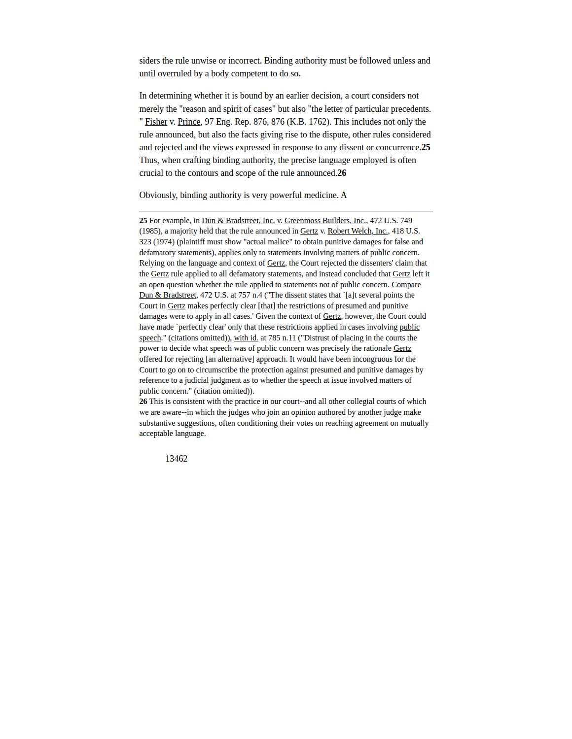siders the rule unwise or incorrect. Binding authority must be followed unless and until overruled by a body competent to do so.
In determining whether it is bound by an earlier decision, a court considers not merely the "reason and spirit of cases" but also "the letter of particular precedents. " Fisher v. Prince, 97 Eng. Rep. 876, 876 (K.B. 1762). This includes not only the rule announced, but also the facts giving rise to the dispute, other rules considered and rejected and the views expressed in response to any dissent or concurrence.25 Thus, when crafting binding authority, the precise language employed is often crucial to the contours and scope of the rule announced.26
Obviously, binding authority is very powerful medicine. A
25 For example, in Dun & Bradstreet, Inc. v. Greenmoss Builders, Inc., 472 U.S. 749 (1985), a majority held that the rule announced in Gertz v. Robert Welch, Inc., 418 U.S. 323 (1974) (plaintiff must show "actual malice" to obtain punitive damages for false and defamatory statements), applies only to statements involving matters of public concern. Relying on the language and context of Gertz, the Court rejected the dissenters' claim that the Gertz rule applied to all defamatory statements, and instead concluded that Gertz left it an open question whether the rule applied to statements not of public concern. Compare Dun & Bradstreet, 472 U.S. at 757 n.4 ("The dissent states that `[a]t several points the Court in Gertz makes perfectly clear [that] the restrictions of presumed and punitive damages were to apply in all cases.' Given the context of Gertz, however, the Court could have made `perfectly clear' only that these restrictions applied in cases involving public speech." (citations omitted)), with id. at 785 n.11 ("Distrust of placing in the courts the power to decide what speech was of public concern was precisely the rationale Gertz offered for rejecting [an alternative] approach. It would have been incongruous for the Court to go on to circumscribe the protection against presumed and punitive damages by reference to a judicial judgment as to whether the speech at issue involved matters of public concern." (citation omitted)).
26 This is consistent with the practice in our court--and all other collegial courts of which we are aware--in which the judges who join an opinion authored by another judge make substantive suggestions, often conditioning their votes on reaching agreement on mutually acceptable language.
13462